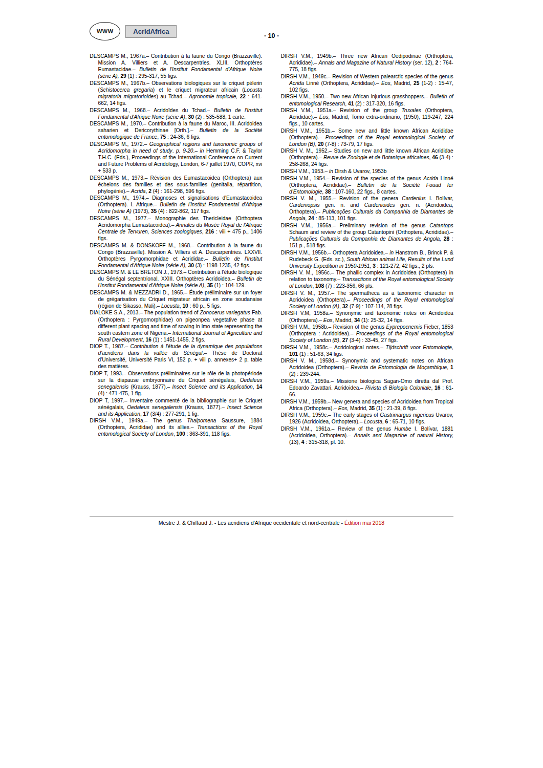WWW
AcridAfrica
- 10 -
DESCAMPS M., 1967a.– Contribution à la faune du Congo (Brazzaville). Mission A. Villiers et A. Descarpentries. XLIII. Orthoptères Eumastacidae.– Bulletin de l'Institut Fondamental d'Afrique Noire (série A), 29 (1) : 295-317, 55 figs.
DESCAMPS M., 1967b.– Observations biologiques sur le criquet pèlerin (Schistocerca gregaria) et le criquet migrateur africain (Locusta migratoria migratorioides) au Tchad.– Agronomie tropicale, 22 : 641-662, 14 figs.
DESCAMPS M., 1968.– Acridoïdes du Tchad.– Bulletin de l'Institut Fondamental d'Afrique Noire (série A), 30 (2) : 535-588, 1 carte.
DESCAMPS M., 1970.– Contribution à la faune du Maroc, III. Acridoidea saharien et Dericorythinae [Orth.].– Bulletin de la Société entomologique de France, 75 : 24-36, 6 figs.
DESCAMPS M., 1972.– Geographical regions and taxonomic groups of Acridomorpha in need of study. p. 9-20.– in Hemming C.F. & Taylor T.H.C. (Eds.), Proceedings of the International Conference on Current and Future Problems of Acridology, London, 6-7 juillet 1970, COPR, xvi + 533 p.
DESCAMPS M., 1973.– Révision des Eumastacoidea (Orthoptera) aux échelons des familles et des sous-familles (genitalia, répartition, phylogénie).– Acrida, 2 (4) : 161-298, 596 figs.
DESCAMPS M., 1974.– Diagnoses et signalisations d'Eumastacoidea (Orthoptera). I. Afrique.– Bulletin de l'Institut Fondamental d'Afrique Noire (série A) (1973), 35 (4) : 822-862, 117 figs.
DESCAMPS M., 1977.– Monographie des Thericleidae (Orthoptera Acridomorpha Eumastacoidea).– Annales du Musée Royal de l'Afrique Centrale de Tervuren, Sciences zoologiques, 216 : viii + 475 p., 1406 figs.
DESCAMPS M. & DONSKOFF M., 1968.– Contribution à la faune du Congo (Brazzaville). Mission A. Villiers et A. Descarpentries. LXXVII. Orthoptères Pyrgomorphidae et Acrididae.– Bulletin de l'Institut Fondamental d'Afrique Noire (série A), 30 (3) : 1198-1235, 42 figs.
DESCAMPS M. & LE BRETON J., 1973.– Contribution à l'étude biologique du Sénégal septentrional. XXIII. Orthoptères Acridoidea.– Bulletin de l'Institut Fondamental d'Afrique Noire (série A), 35 (1) : 104-129.
DESCAMPS M. & MEZZADRI D., 1965.– Étude préliminaire sur un foyer de grégarisation du Criquet migrateur africain en zone soudanaise (région de Sikasso, Mali).– Locusta, 10 : 60 p., 5 figs.
DIALOKE S.A., 2013.– The population trend of Zonocerus variegatus Fab. (Orthoptera : Pyrgomorphidae) on pigeonpea vegetative phase at different plant spacing and time of sowing in Imo state representing the south eastern zone of Nigeria.– International Journal of Agriculture and Rural Development, 16 (1) : 1451-1455, 2 figs.
DIOP T., 1987.– Contribution à l'étude de la dynamique des populations d'acridiens dans la vallée du Sénégal.– Thèse de Doctorat d'Université, Université Paris VI, 152 p. + viii p. annexes+ 2 p. table des matières.
DIOP T, 1993.– Observations préliminaires sur le rôle de la photopériode sur la diapause embryonnaire du Criquet sénégalais, Oedaleus senegalensis (Krauss, 1877).– Insect Science and its Application, 14 (4) : 471-475, 1 fig.
DIOP T, 1997.– Inventaire commenté de la bibliographie sur le Criquet sénégalais, Oedaleus senegalensis (Krauss, 1877).– Insect Science and its Application, 17 (3/4) : 277-291, 1 fig.
DIRSH V.M., 1949a.– The genus Thalpomena Saussure, 1884 (Orthoptera, Acrididae) and its allies.– Transactions of the Royal entomological Society of London, 100 : 363-391, 118 figs.
DIRSH V.M., 1949b.– Three new African Oedipodinae (Orthoptera, Acrididae).– Annals and Magazine of Natural History (ser. 12), 2 : 764-775, 18 figs.
DIRSH V.M., 1949c.– Revision of Western palearctic species of the genus Acrida Linné (Orthoptera, Acrididae).– Eos, Madrid, 25 (1-2) : 15-47, 102 figs.
DIRSH V.M., 1950.– Two new African injurious grasshoppers.– Bulletin of entomological Research, 41 (2) : 317-320, 16 figs.
DIRSH V.M., 1951a.– Revision of the group Truxales (Orthoptera, Acrididae).– Eos, Madrid, Tomo extra-ordinario, (1950), 119-247, 224 figs., 10 cartes.
DIRSH V.M., 1951b.– Some new and little known African Acrididae (Orthoptera).– Proceedings of the Royal entomological Society of London (B), 20 (7-8) : 73-79, 17 figs.
DIRSH V. M., 1952.– Studies on new and little known African Acrididae (Orthoptera).– Revue de Zoologie et de Botanique africaines, 46 (3-4) : 258-268, 24 figs.
DIRSH V.M., 1953.– in Dirsh & Uvarov, 1953b
DIRSH V.M., 1954.– Revision of the species of the genus Acrida Linné (Orthoptera, Acrididae).– Bulletin de la Société Fouad Ier d'Entomologie, 38 : 107-160, 22 figs., 8 cartes.
DIRSH V. M., 1955.– Revision of the genera Cardenius I. Bolívar, Cardeniopsis gen. n. and Cardenioides gen. n. (Acridoidea, Orthoptera).– Publicações Culturais da Companhia de Diamantes de Angola, 24 : 85-113, 101 figs.
DIRSH V.M., 1956a.– Preliminary revision of the genus Catantops Schaum and review of the group Catantopini (Orthoptera, Acrididae).– Publicações Culturais da Companhia de Diamantes de Angola, 28 : 151 p., 518 figs.
DIRSH V.M., 1956b.– Orthoptera Acridoidea.– in Hanstrom B., Brinck P. & Rudebeck G. (Eds. sc.), South African animal Life, Results of the Lund University Expedition in 1950-1951, 3 : 121-272, 42 figs., 2 pls.
DIRSH V. M., 1956c.– The phallic complex in Acridoidea (Orthoptera) in relation to taxonomy.– Transactions of the Royal entomological Society of London, 108 (7) : 223-356, 66 pls.
DIRSH V. M., 1957.– The spermatheca as a taxonomic character in Acridoidea (Orthoptera).– Proceedings of the Royal entomological Society of London (A), 32 (7-9) : 107-114, 28 figs.
DIRSH V.M, 1958a.– Synonymic and taxonomic notes on Acridoidea (Orthoptera).– Eos, Madrid, 34 (1): 25-32, 14 figs.
DIRSH V.M., 1958b.– Revision of the genus Eyprepocnemis Fieber, 1853 (Orthoptera : Acridoidea).– Proceedings of the Royal entomological Society of London (B), 27 (3-4) : 33-45, 27 figs.
DIRSH V.M., 1958c.– Acridological notes.– Tijdschrift voor Entomologie, 101 (1) : 51-63, 34 figs.
DIRSH V. M., 1958d.– Synonymic and systematic notes on African Acridoidea (Orthoptera).– Revista de Entomologia de Moçambique, 1 (2) : 239-244.
DIRSH V.M., 1959a.– Missione biologica Sagan-Omo diretta dal Prof. Edoardo Zavattari. Acridoidea.– Rivista di Biologia Coloniale, 16 : 61-66.
DIRSH V.M., 1959b.– New genera and species of Acridoidea from Tropical Africa (Orthoptera).– Eos, Madrid, 35 (1) : 21-39, 8 figs.
DIRSH V.M., 1959c.– The early stages of Gastrimargus nigericus Uvarov, 1926 (Acridoidea, Orthoptera).– Locusta, 6 : 65-71, 10 figs.
DIRSH V.M., 1961a.– Review of the genus Humbe I. Bolívar, 1881 (Acridoidea, Orthoptera).– Annals and Magazine of natural History, (13), 4 : 315-318, pl. 10.
Mestre J. & Chiffaud J. - Les acridiens d'Afrique occidentale et nord-centrale - Édition mai 2018